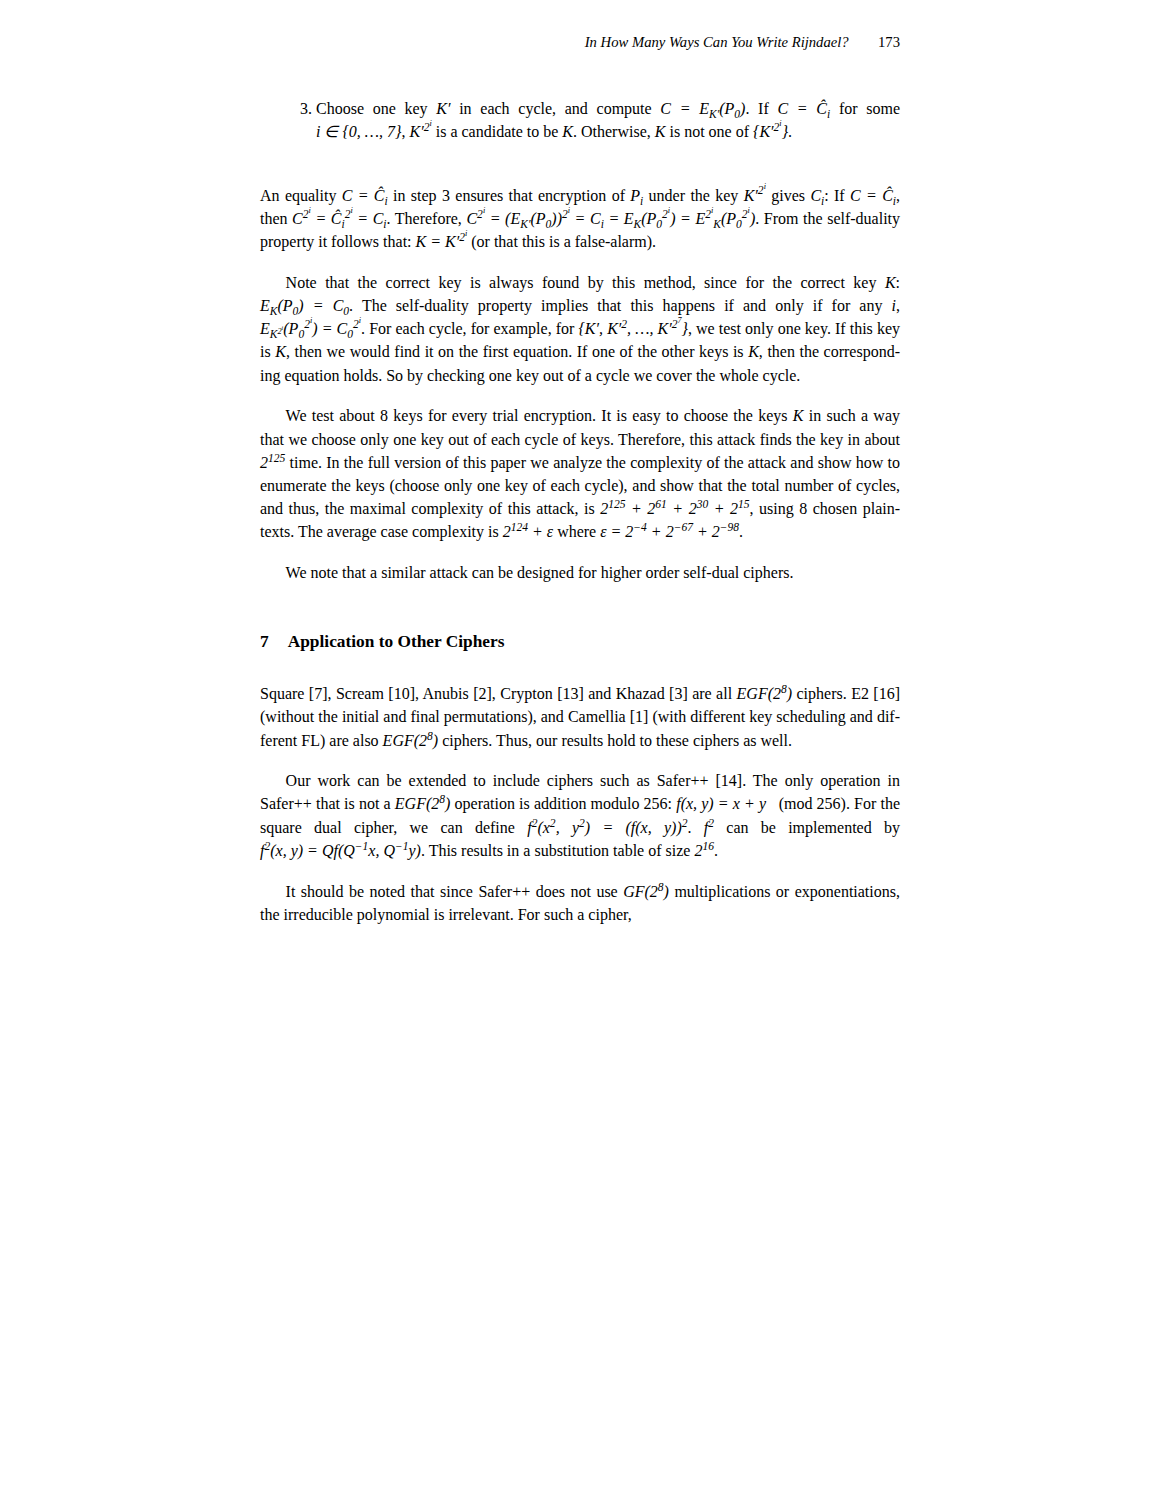In How Many Ways Can You Write Rijndael?173
Choose one key K′ in each cycle, and compute C = EK′(P0). If C = Ĉi for some i ∈ {0, …, 7}, K′2i is a candidate to be K. Otherwise, K is not one of {K′2i}.
An equality C = Ĉi in step 3 ensures that encryption of Pi under the key K′2i gives Ci: If C = Ĉi, then C2i = Ĉi2i = Ci. Therefore, C2i = (EK′(P0))2i = Ci = EK(P02i) = E2iK(P02i). From the self-duality property it follows that: K = K′2i (or that this is a false-alarm).
Note that the correct key is always found by this method, since for the correct key K: EK(P0) = C0. The self-duality property implies that this happens if and only if for any i, EK2i(P02i) = C02i. For each cycle, for example, for {K′, K′2, …, K′27}, we test only one key. If this key is K, then we would find it on the first equation. If one of the other keys is K, then the corresponding equation holds. So by checking one key out of a cycle we cover the whole cycle.
We test about 8 keys for every trial encryption. It is easy to choose the keys K in such a way that we choose only one key out of each cycle of keys. Therefore, this attack finds the key in about 2125 time. In the full version of this paper we analyze the complexity of the attack and show how to enumerate the keys (choose only one key of each cycle), and show that the total number of cycles, and thus, the maximal complexity of this attack, is 2125 + 261 + 230 + 215, using 8 chosen plaintexts. The average case complexity is 2124 + ε where ε = 2−4 + 2−67 + 2−98.
We note that a similar attack can be designed for higher order self-dual ciphers.
7 Application to Other Ciphers
Square [7], Scream [10], Anubis [2], Crypton [13] and Khazad [3] are all EGF(28) ciphers. E2 [16] (without the initial and final permutations), and Camellia [1] (with different key scheduling and different FL) are also EGF(28) ciphers. Thus, our results hold to these ciphers as well.
Our work can be extended to include ciphers such as Safer++ [14]. The only operation in Safer++ that is not a EGF(28) operation is addition modulo 256: f(x, y) = x + y (mod 256). For the square dual cipher, we can define f2(x2, y2) = (f(x, y))2. f2 can be implemented by f2(x, y) = Qf(Q−1x, Q−1y). This results in a substitution table of size 216.
It should be noted that since Safer++ does not use GF(28) multiplications or exponentiations, the irreducible polynomial is irrelevant. For such a cipher,